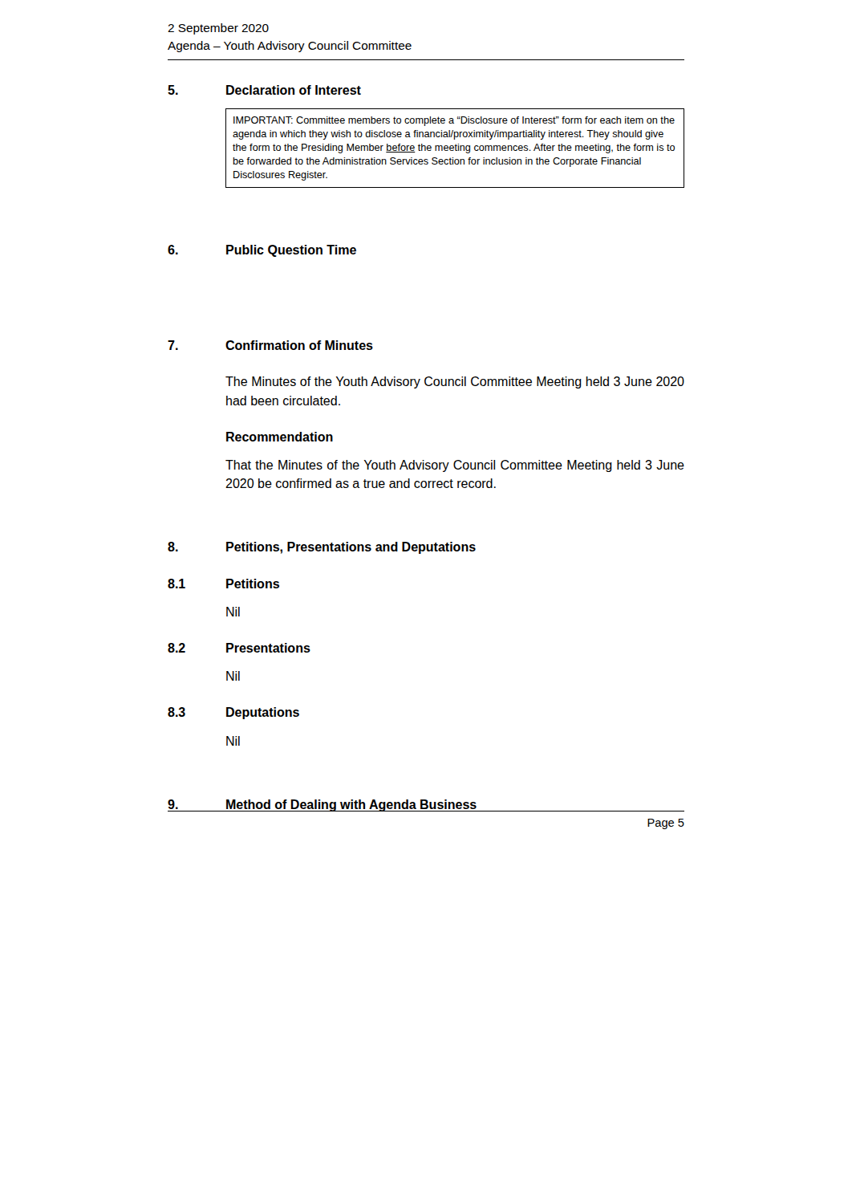2 September 2020
Agenda – Youth Advisory Council Committee
5.
Declaration of Interest
IMPORTANT: Committee members to complete a “Disclosure of Interest” form for each item on the agenda in which they wish to disclose a financial/proximity/impartiality interest. They should give the form to the Presiding Member before the meeting commences. After the meeting, the form is to be forwarded to the Administration Services Section for inclusion in the Corporate Financial Disclosures Register.
6.
Public Question Time
7.
Confirmation of Minutes
The Minutes of the Youth Advisory Council Committee Meeting held 3 June 2020 had been circulated.
Recommendation
That the Minutes of the Youth Advisory Council Committee Meeting held 3 June 2020 be confirmed as a true and correct record.
8.
Petitions, Presentations and Deputations
8.1
Petitions
Nil
8.2
Presentations
Nil
8.3
Deputations
Nil
9.
Method of Dealing with Agenda Business
Page 5